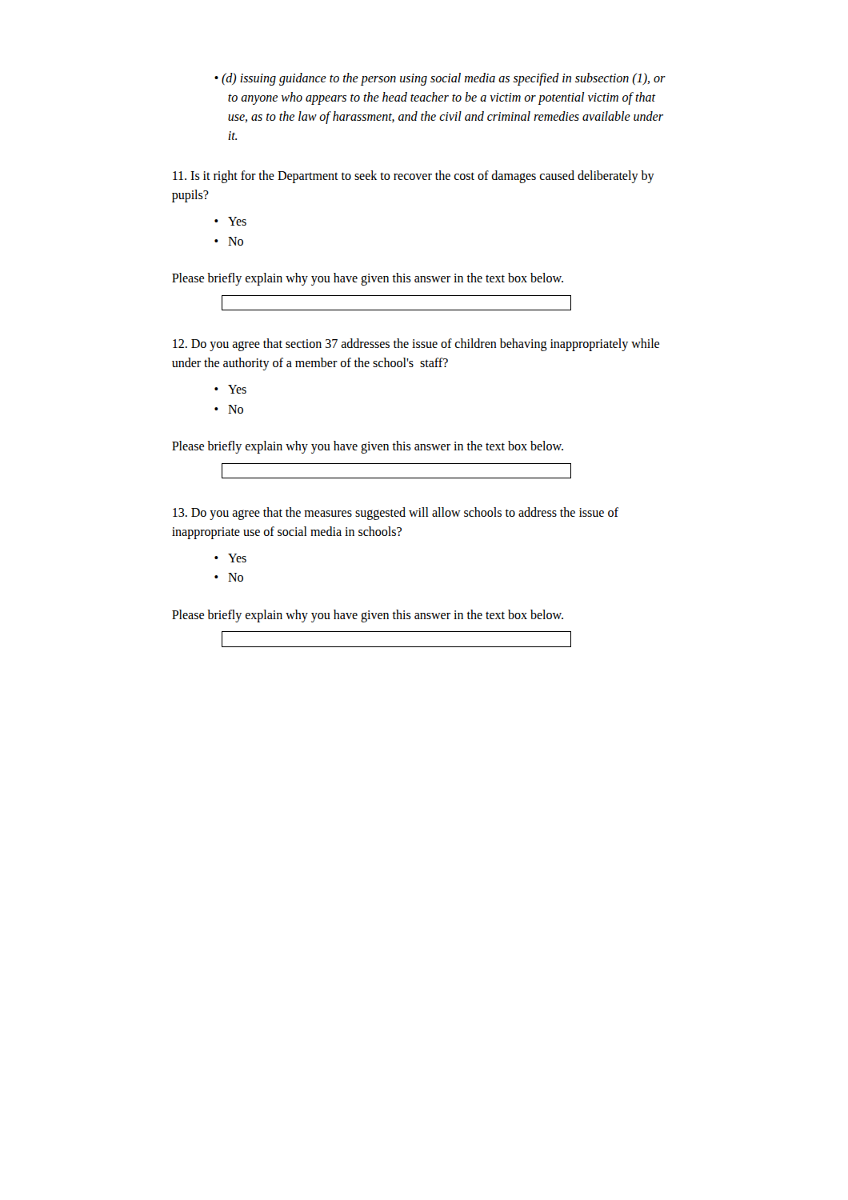• (d) issuing guidance to the person using social media as specified in subsection (1), or to anyone who appears to the head teacher to be a victim or potential victim of that use, as to the law of harassment, and the civil and criminal remedies available under it.
11. Is it right for the Department to seek to recover the cost of damages caused deliberately by pupils?
Yes
No
Please briefly explain why you have given this answer in the text box below.
12. Do you agree that section 37 addresses the issue of children behaving inappropriately while under the authority of a member of the school's staff?
Yes
No
Please briefly explain why you have given this answer in the text box below.
13. Do you agree that the measures suggested will allow schools to address the issue of inappropriate use of social media in schools?
Yes
No
Please briefly explain why you have given this answer in the text box below.